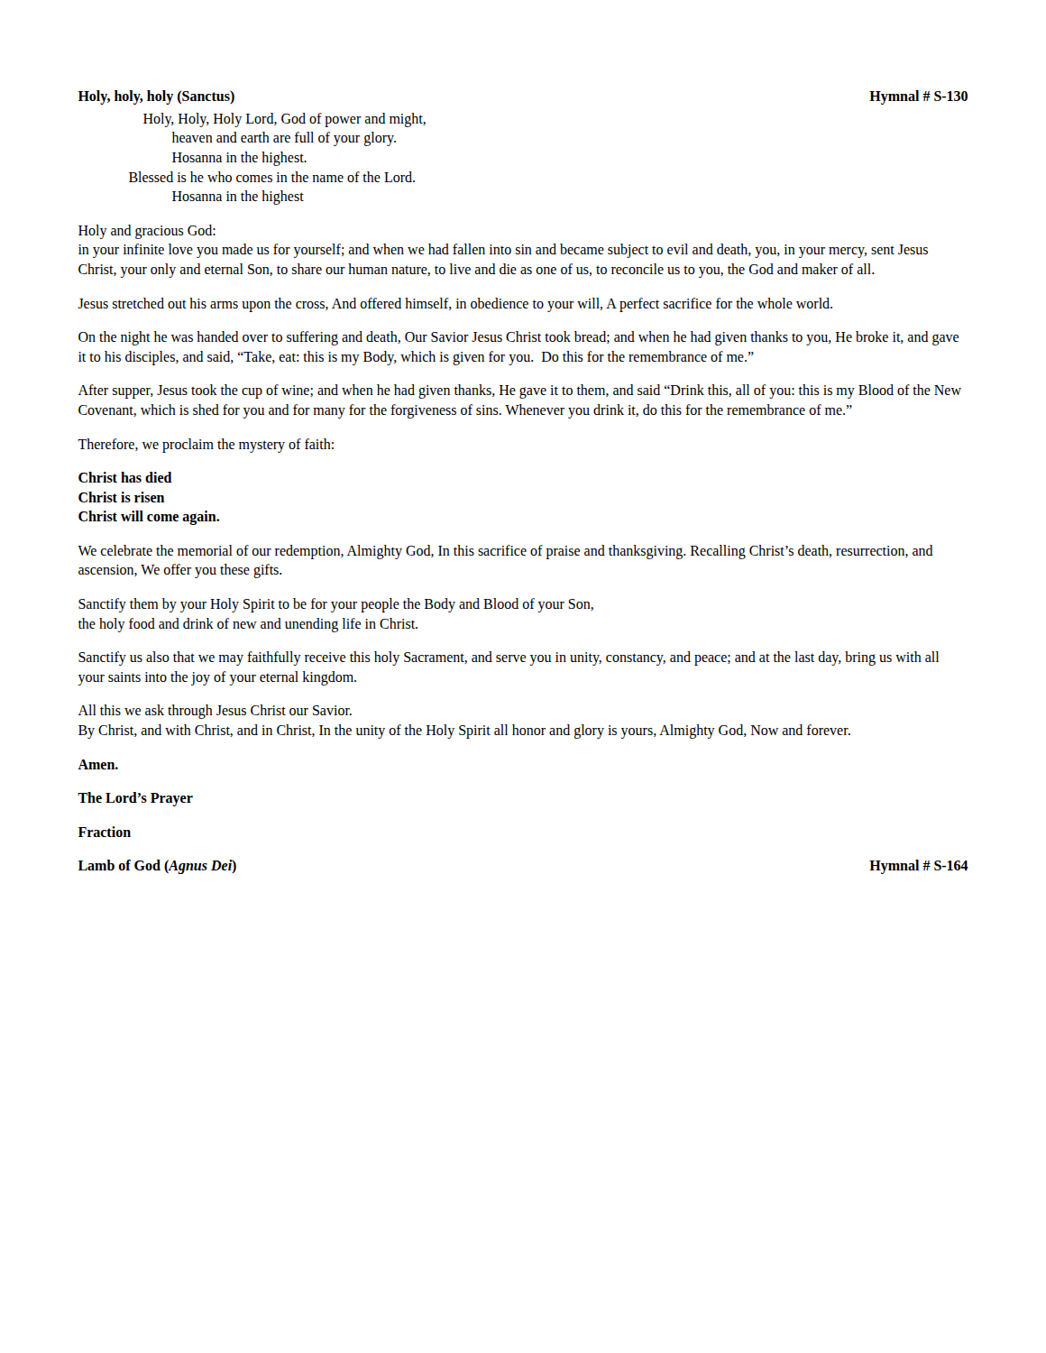Holy, holy, holy (Sanctus) Hymnal # S-130
Holy, Holy, Holy Lord, God of power and might,
heaven and earth are full of your glory.
Hosanna in the highest.
Blessed is he who comes in the name of the Lord.
Hosanna in the highest
Holy and gracious God:
in your infinite love you made us for yourself; and when we had fallen into sin and became subject to evil and death, you, in your mercy, sent Jesus Christ, your only and eternal Son, to share our human nature, to live and die as one of us, to reconcile us to you, the God and maker of all.
Jesus stretched out his arms upon the cross, And offered himself, in obedience to your will, A perfect sacrifice for the whole world.
On the night he was handed over to suffering and death, Our Savior Jesus Christ took bread; and when he had given thanks to you, He broke it, and gave it to his disciples, and said, “Take, eat: this is my Body, which is given for you. Do this for the remembrance of me.”
After supper, Jesus took the cup of wine; and when he had given thanks, He gave it to them, and said “Drink this, all of you: this is my Blood of the New Covenant, which is shed for you and for many for the forgiveness of sins. Whenever you drink it, do this for the remembrance of me.”
Therefore, we proclaim the mystery of faith:
Christ has died
Christ is risen
Christ will come again.
We celebrate the memorial of our redemption, Almighty God, In this sacrifice of praise and thanksgiving. Recalling Christ’s death, resurrection, and ascension, We offer you these gifts.
Sanctify them by your Holy Spirit to be for your people the Body and Blood of your Son,
the holy food and drink of new and unending life in Christ.
Sanctify us also that we may faithfully receive this holy Sacrament, and serve you in unity, constancy, and peace; and at the last day, bring us with all your saints into the joy of your eternal kingdom.
All this we ask through Jesus Christ our Savior.
By Christ, and with Christ, and in Christ, In the unity of the Holy Spirit all honor and glory is yours, Almighty God, Now and forever.
Amen.
The Lord’s Prayer
Fraction
Lamb of God (Agnus Dei) Hymnal # S-164